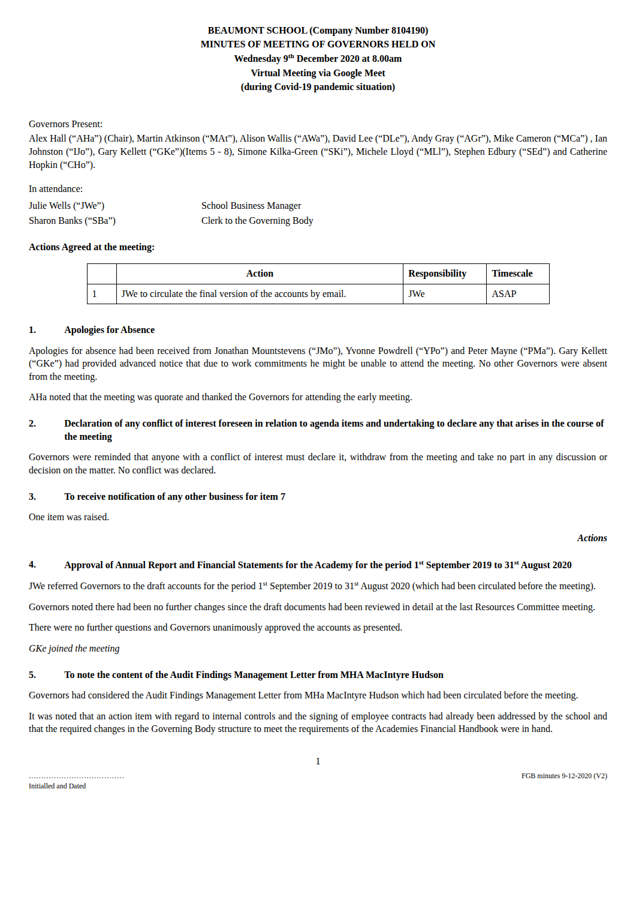BEAUMONT SCHOOL (Company Number 8104190)
MINUTES OF MEETING OF GOVERNORS HELD ON
Wednesday 9th December 2020 at 8.00am
Virtual Meeting via Google Meet
(during Covid-19 pandemic situation)
Governors Present:
Alex Hall (“AHa”) (Chair), Martin Atkinson (“MAt”), Alison Wallis (“AWa”), David Lee (“DLe”), Andy Gray (“AGr”), Mike Cameron (“MCa”) , Ian Johnston (“IJo”), Gary Kellett (“GKe”)(Items 5 - 8), Simone Kilka-Green (“SKi”), Michele Lloyd (“MLl”), Stephen Edbury (“SEd”) and Catherine Hopkin (“CHo”).
In attendance:
Julie Wells (“JWe”)
Sharon Banks (“SBa”)
School Business Manager
Clerk to the Governing Body
Actions Agreed at the meeting:
| | Action | Responsibility | Timescale |
| --- | --- | --- | --- |
| 1 | JWe to circulate the final version of the accounts by email. | JWe | ASAP |
1.
Apologies for Absence
Apologies for absence had been received from Jonathan Mountstevens (“JMo”), Yvonne Powdrell (“YPo”) and Peter Mayne (“PMa”). Gary Kellett (“GKe”) had provided advanced notice that due to work commitments he might be unable to attend the meeting. No other Governors were absent from the meeting.
AHa noted that the meeting was quorate and thanked the Governors for attending the early meeting.
2.
Declaration of any conflict of interest foreseen in relation to agenda items and undertaking to declare any that arises in the course of the meeting
Governors were reminded that anyone with a conflict of interest must declare it, withdraw from the meeting and take no part in any discussion or decision on the matter. No conflict was declared.
3.
To receive notification of any other business for item 7
One item was raised.
Actions
4.
Approval of Annual Report and Financial Statements for the Academy for the period 1st September 2019 to 31st August 2020
JWe referred Governors to the draft accounts for the period 1st September 2019 to 31st August 2020 (which had been circulated before the meeting).
Governors noted there had been no further changes since the draft documents had been reviewed in detail at the last Resources Committee meeting.
There were no further questions and Governors unanimously approved the accounts as presented.
GKe joined the meeting
5.
To note the content of the Audit Findings Management Letter from MHA MacIntyre Hudson
Governors had considered the Audit Findings Management Letter from MHa MacIntyre Hudson which had been circulated before the meeting.
It was noted that an action item with regard to internal controls and the signing of employee contracts had already been addressed by the school and that the required changes in the Governing Body structure to meet the requirements of the Academies Financial Handbook were in hand.
1
......................................
Initialled and Dated
FGB minutes 9-12-2020 (V2)